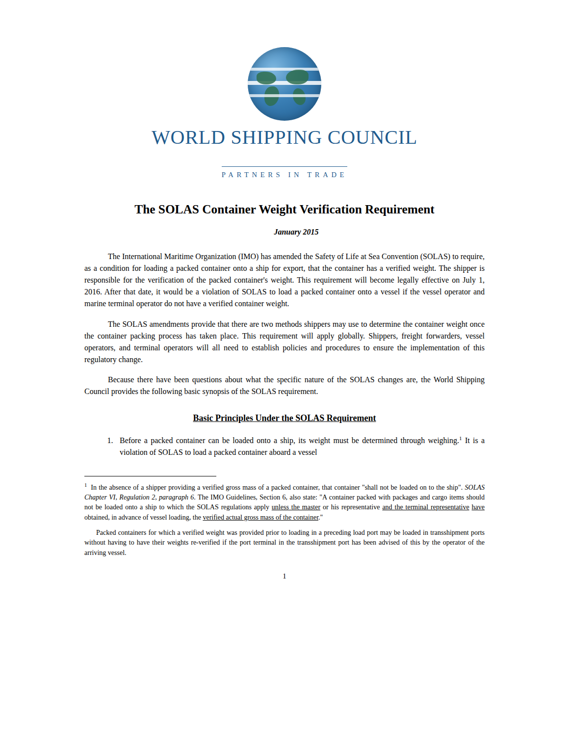WORLD SHIPPING COUNCIL
PARTNERS IN TRADE
The SOLAS Container Weight Verification Requirement
January 2015
The International Maritime Organization (IMO) has amended the Safety of Life at Sea Convention (SOLAS) to require, as a condition for loading a packed container onto a ship for export, that the container has a verified weight. The shipper is responsible for the verification of the packed container's weight. This requirement will become legally effective on July 1, 2016. After that date, it would be a violation of SOLAS to load a packed container onto a vessel if the vessel operator and marine terminal operator do not have a verified container weight.
The SOLAS amendments provide that there are two methods shippers may use to determine the container weight once the container packing process has taken place. This requirement will apply globally. Shippers, freight forwarders, vessel operators, and terminal operators will all need to establish policies and procedures to ensure the implementation of this regulatory change.
Because there have been questions about what the specific nature of the SOLAS changes are, the World Shipping Council provides the following basic synopsis of the SOLAS requirement.
Basic Principles Under the SOLAS Requirement
Before a packed container can be loaded onto a ship, its weight must be determined through weighing.1 It is a violation of SOLAS to load a packed container aboard a vessel
1 In the absence of a shipper providing a verified gross mass of a packed container, that container "shall not be loaded on to the ship". SOLAS Chapter VI, Regulation 2, paragraph 6. The IMO Guidelines, Section 6, also state: "A container packed with packages and cargo items should not be loaded onto a ship to which the SOLAS regulations apply unless the master or his representative and the terminal representative have obtained, in advance of vessel loading, the verified actual gross mass of the container."
Packed containers for which a verified weight was provided prior to loading in a preceding load port may be loaded in transshipment ports without having to have their weights re-verified if the port terminal in the transshipment port has been advised of this by the operator of the arriving vessel.
1